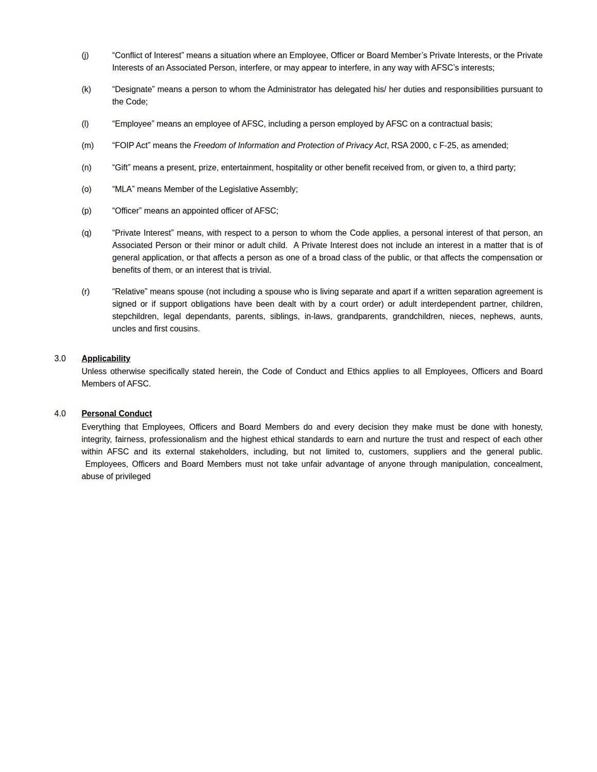(j)
“Conflict of Interest” means a situation where an Employee, Officer or Board Member’s Private Interests, or the Private Interests of an Associated Person, interfere, or may appear to interfere, in any way with AFSC’s interests;
(k)
“Designate” means a person to whom the Administrator has delegated his/ her duties and responsibilities pursuant to the Code;
(l)
“Employee” means an employee of AFSC, including a person employed by AFSC on a contractual basis;
(m)
“FOIP Act” means the Freedom of Information and Protection of Privacy Act, RSA 2000, c F-25, as amended;
(n)
“Gift” means a present, prize, entertainment, hospitality or other benefit received from, or given to, a third party;
(o)
“MLA” means Member of the Legislative Assembly;
(p)
“Officer” means an appointed officer of AFSC;
(q)
“Private Interest” means, with respect to a person to whom the Code applies, a personal interest of that person, an Associated Person or their minor or adult child. A Private Interest does not include an interest in a matter that is of general application, or that affects a person as one of a broad class of the public, or that affects the compensation or benefits of them, or an interest that is trivial.
(r)
“Relative” means spouse (not including a spouse who is living separate and apart if a written separation agreement is signed or if support obligations have been dealt with by a court order) or adult interdependent partner, children, stepchildren, legal dependants, parents, siblings, in-laws, grandparents, grandchildren, nieces, nephews, aunts, uncles and first cousins.
3.0
Applicability
Unless otherwise specifically stated herein, the Code of Conduct and Ethics applies to all Employees, Officers and Board Members of AFSC.
4.0
Personal Conduct
Everything that Employees, Officers and Board Members do and every decision they make must be done with honesty, integrity, fairness, professionalism and the highest ethical standards to earn and nurture the trust and respect of each other within AFSC and its external stakeholders, including, but not limited to, customers, suppliers and the general public. Employees, Officers and Board Members must not take unfair advantage of anyone through manipulation, concealment, abuse of privileged